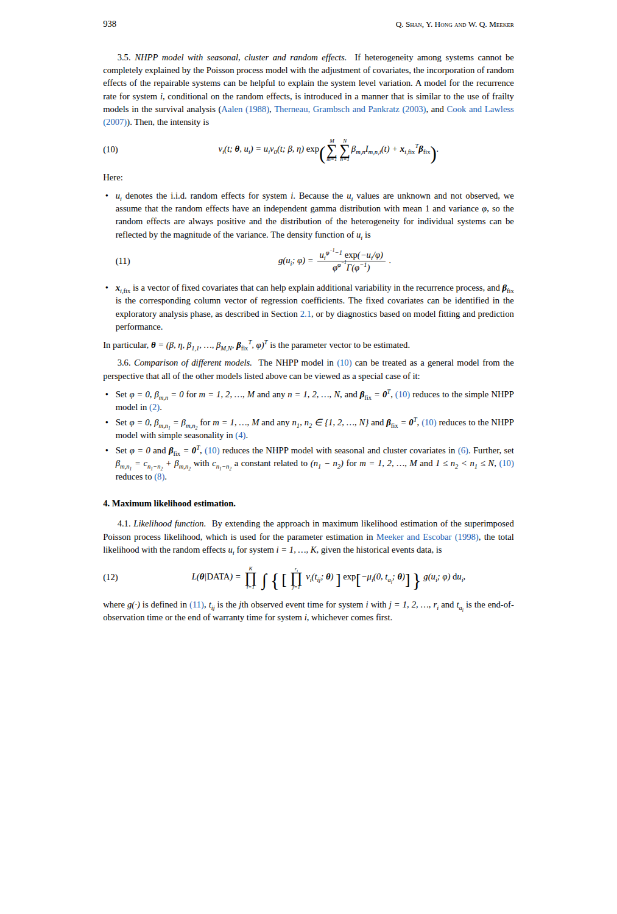938 Q. Shan, Y. Hong and W. Q. Meeker
3.5. NHPP model with seasonal, cluster and random effects. If heterogeneity among systems cannot be completely explained by the Poisson process model with the adjustment of covariates, the incorporation of random effects of the repairable systems can be helpful to explain the system level variation. A model for the recurrence rate for system i, conditional on the random effects, is introduced in a manner that is similar to the use of frailty models in the survival analysis (Aalen (1988), Therneau, Grambsch and Pankratz (2003), and Cook and Lawless (2007)). Then, the intensity is
(10) νi(t; θ, ui) = uiν0(t; β, η) exp(M∑m=1 N∑n=1 βm,nIm,n,i(t) + xi,fixTβfix).
Here:
ui denotes the i.i.d. random effects for system i. Because the ui values are unknown and not observed, we assume that the random effects have an independent gamma distribution with mean 1 and variance φ, so the random effects are always positive and the distribution of the heterogeneity for individual systems can be reflected by the magnitude of the variance. The density function of ui is
(11) g(ui; φ) = uiφ−1−1 exp(−ui/φ) φφ−1Γ(φ−1) .
xi,fix is a vector of fixed covariates that can help explain additional variability in the recurrence process, and βfix is the corresponding column vector of regression coefficients. The fixed covariates can be identified in the exploratory analysis phase, as described in Section 2.1, or by diagnostics based on model fitting and prediction performance.
In particular, θ = (β, η, β1,1, …, βM,N, βfixT, φ)T is the parameter vector to be estimated.
3.6. Comparison of different models. The NHPP model in (10) can be treated as a general model from the perspective that all of the other models listed above can be viewed as a special case of it:
Set φ = 0, βm,n = 0 for m = 1, 2, …, M and any n = 1, 2, …, N, and βfix = 0T, (10) reduces to the simple NHPP model in (2).
Set φ = 0, βm,n1 = βm,n2 for m = 1, …, M and any n1, n2 ∈ {1, 2, …, N} and βfix = 0T, (10) reduces to the NHPP model with simple seasonality in (4).
Set φ = 0 and βfix = 0T, (10) reduces the NHPP model with seasonal and cluster covariates in (6). Further, set βm,n1 = cn1−n2 + βm,n2 with cn1−n2 a constant related to (n1 − n2) for m = 1, 2, …, M and 1 ≤ n2 < n1 ≤ N, (10) reduces to (8).
4. Maximum likelihood estimation.
4.1. Likelihood function. By extending the approach in maximum likelihood estimation of the superimposed Poisson process likelihood, which is used for the parameter estimation in Meeker and Escobar (1998), the total likelihood with the random effects ui for system i = 1, …, K, given the historical events data, is
(12) L(θ|DATA) = K∏i=1 ∫ { [ ri∏j=1 νi(tij; θ) ] exp[−μi(0, tai; θ)] } g(ui; φ) dui,
where g(·) is defined in (11), tij is the jth observed event time for system i with j = 1, 2, …, ri and tai is the end-of-observation time or the end of warranty time for system i, whichever comes first.